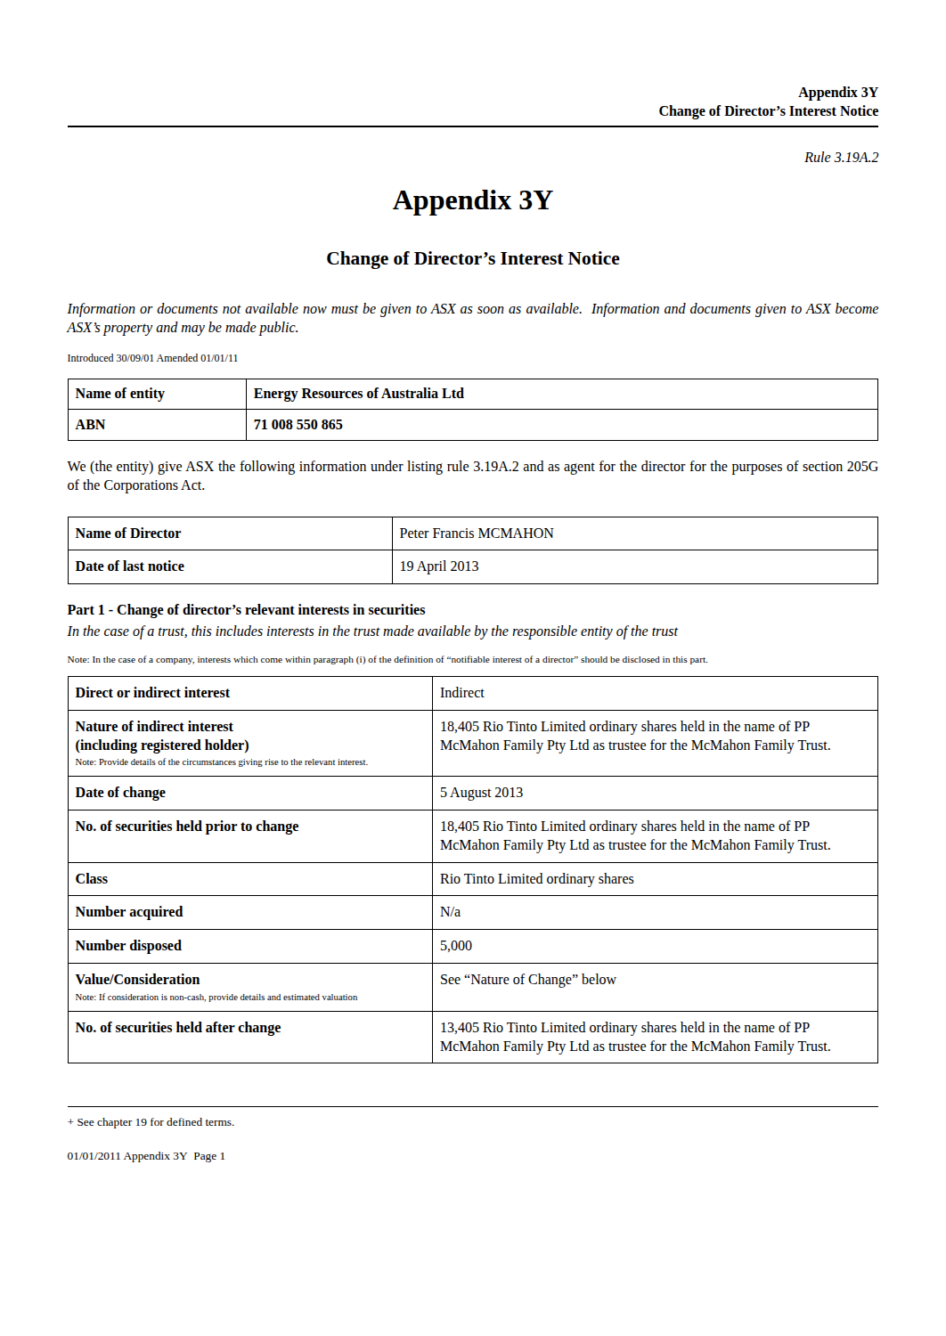Appendix 3Y
Change of Director’s Interest Notice
Rule 3.19A.2
Appendix 3Y
Change of Director’s Interest Notice
Information or documents not available now must be given to ASX as soon as available. Information and documents given to ASX become ASX’s property and may be made public.
Introduced 30/09/01 Amended 01/01/11
| Name of entity | Energy Resources of Australia Ltd |
| ABN | 71 008 550 865 |
We (the entity) give ASX the following information under listing rule 3.19A.2 and as agent for the director for the purposes of section 205G of the Corporations Act.
| Name of Director | Peter Francis MCMAHON |
| Date of last notice | 19 April 2013 |
Part 1 - Change of director’s relevant interests in securities
In the case of a trust, this includes interests in the trust made available by the responsible entity of the trust
Note: In the case of a company, interests which come within paragraph (i) of the definition of “notifiable interest of a director” should be disclosed in this part.
| Direct or indirect interest | Indirect |
| Nature of indirect interest (including registered holder) Note: Provide details of the circumstances giving rise to the relevant interest. | 18,405 Rio Tinto Limited ordinary shares held in the name of PP McMahon Family Pty Ltd as trustee for the McMahon Family Trust. |
| Date of change | 5 August 2013 |
| No. of securities held prior to change | 18,405 Rio Tinto Limited ordinary shares held in the name of PP McMahon Family Pty Ltd as trustee for the McMahon Family Trust. |
| Class | Rio Tinto Limited ordinary shares |
| Number acquired | N/a |
| Number disposed | 5,000 |
| Value/Consideration Note: If consideration is non-cash, provide details and estimated valuation | See “Nature of Change” below |
| No. of securities held after change | 13,405 Rio Tinto Limited ordinary shares held in the name of PP McMahon Family Pty Ltd as trustee for the McMahon Family Trust. |
+ See chapter 19 for defined terms.
01/01/2011 Appendix 3Y Page 1